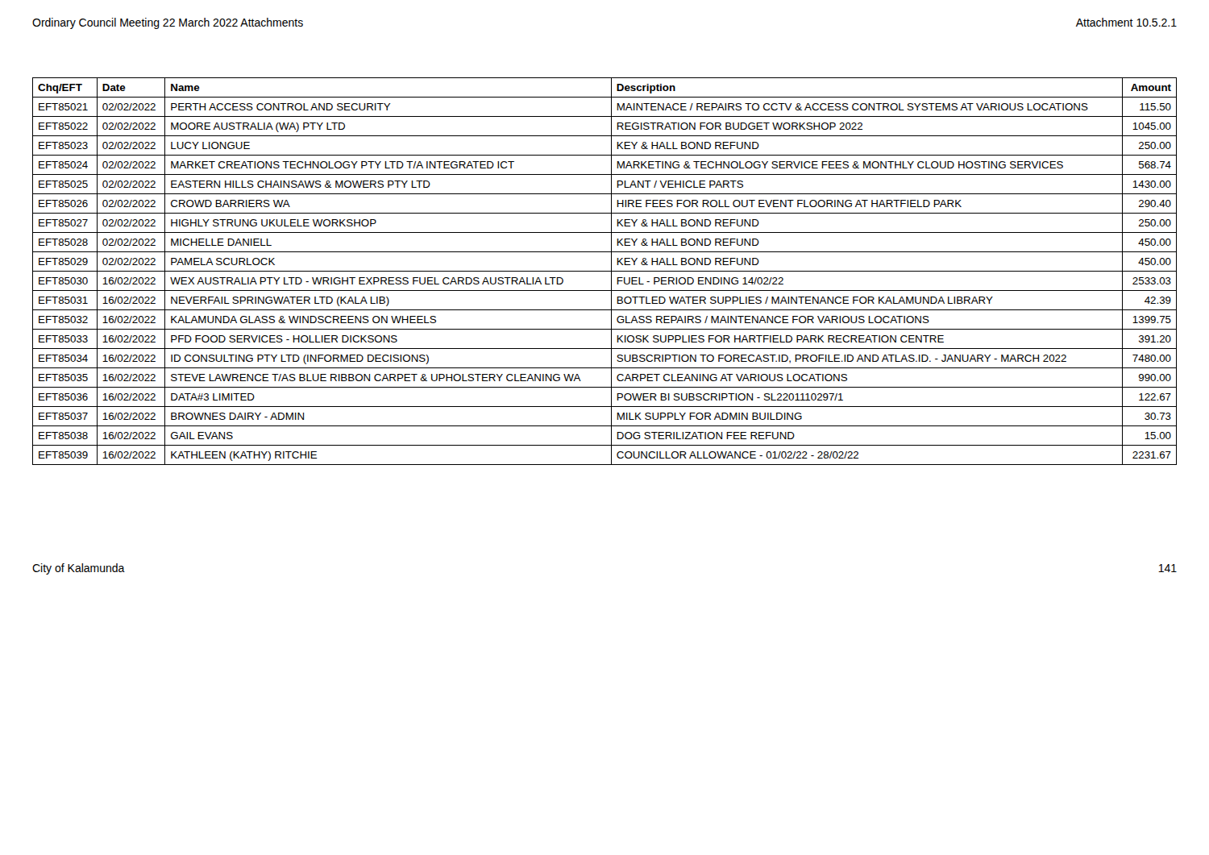Ordinary Council Meeting 22 March 2022 Attachments Attachment 10.5.2.1
Payment listing
| Chq/EFT | Date | Name | Description | Amount |
| --- | --- | --- | --- | --- |
| EFT85021 | 02/02/2022 | PERTH ACCESS CONTROL AND SECURITY | MAINTENACE / REPAIRS TO CCTV & ACCESS CONTROL SYSTEMS AT VARIOUS LOCATIONS | 115.50 |
| EFT85022 | 02/02/2022 | MOORE AUSTRALIA (WA) PTY LTD | REGISTRATION FOR BUDGET WORKSHOP 2022 | 1045.00 |
| EFT85023 | 02/02/2022 | LUCY LIONGUE | KEY & HALL BOND REFUND | 250.00 |
| EFT85024 | 02/02/2022 | MARKET CREATIONS TECHNOLOGY PTY LTD T/A INTEGRATED ICT | MARKETING & TECHNOLOGY SERVICE FEES & MONTHLY CLOUD HOSTING SERVICES | 568.74 |
| EFT85025 | 02/02/2022 | EASTERN HILLS CHAINSAWS & MOWERS PTY LTD | PLANT / VEHICLE PARTS | 1430.00 |
| EFT85026 | 02/02/2022 | CROWD BARRIERS WA | HIRE FEES FOR ROLL OUT EVENT FLOORING AT HARTFIELD PARK | 290.40 |
| EFT85027 | 02/02/2022 | HIGHLY STRUNG UKULELE WORKSHOP | KEY & HALL BOND REFUND | 250.00 |
| EFT85028 | 02/02/2022 | MICHELLE DANIELL | KEY & HALL BOND REFUND | 450.00 |
| EFT85029 | 02/02/2022 | PAMELA SCURLOCK | KEY & HALL BOND REFUND | 450.00 |
| EFT85030 | 16/02/2022 | WEX AUSTRALIA PTY LTD - WRIGHT EXPRESS FUEL CARDS AUSTRALIA LTD | FUEL - PERIOD ENDING 14/02/22 | 2533.03 |
| EFT85031 | 16/02/2022 | NEVERFAIL SPRINGWATER LTD (KALA LIB) | BOTTLED WATER SUPPLIES / MAINTENANCE FOR KALAMUNDA LIBRARY | 42.39 |
| EFT85032 | 16/02/2022 | KALAMUNDA GLASS & WINDSCREENS ON WHEELS | GLASS REPAIRS / MAINTENANCE FOR VARIOUS LOCATIONS | 1399.75 |
| EFT85033 | 16/02/2022 | PFD FOOD SERVICES - HOLLIER DICKSONS | KIOSK SUPPLIES FOR HARTFIELD PARK RECREATION CENTRE | 391.20 |
| EFT85034 | 16/02/2022 | ID CONSULTING PTY LTD (INFORMED DECISIONS) | SUBSCRIPTION TO FORECAST.ID, PROFILE.ID AND ATLAS.ID. - JANUARY - MARCH 2022 | 7480.00 |
| EFT85035 | 16/02/2022 | STEVE LAWRENCE T/AS BLUE RIBBON CARPET & UPHOLSTERY CLEANING WA | CARPET CLEANING AT VARIOUS LOCATIONS | 990.00 |
| EFT85036 | 16/02/2022 | DATA#3 LIMITED | POWER BI SUBSCRIPTION - SL2201110297/1 | 122.67 |
| EFT85037 | 16/02/2022 | BROWNES DAIRY - ADMIN | MILK SUPPLY FOR ADMIN BUILDING | 30.73 |
| EFT85038 | 16/02/2022 | GAIL EVANS | DOG STERILIZATION FEE REFUND | 15.00 |
| EFT85039 | 16/02/2022 | KATHLEEN (KATHY) RITCHIE | COUNCILLOR ALLOWANCE - 01/02/22 - 28/02/22 | 2231.67 |
City of Kalamunda 141